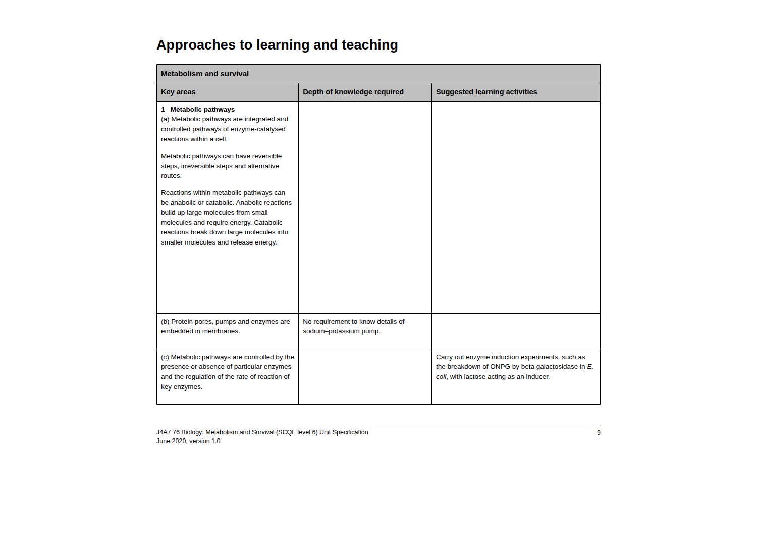Approaches to learning and teaching
| Metabolism and survival |
| Key areas | Depth of knowledge required | Suggested learning activities |
| 1 Metabolic pathways (a) Metabolic pathways are integrated and controlled pathways of enzyme-catalysed reactions within a cell. Metabolic pathways can have reversible steps, irreversible steps and alternative routes. Reactions within metabolic pathways can be anabolic or catabolic. Anabolic reactions build up large molecules from small molecules and require energy. Catabolic reactions break down large molecules into smaller molecules and release energy. | | |
| (b) Protein pores, pumps and enzymes are embedded in membranes. | No requirement to know details of sodium–potassium pump. | |
| (c) Metabolic pathways are controlled by the presence or absence of particular enzymes and the regulation of the rate of reaction of key enzymes. | | Carry out enzyme induction experiments, such as the breakdown of ONPG by beta galactosidase in E. coli , with lactose acting as an inducer. |
J4A7 76 Biology: Metabolism and Survival (SCQF level 6) Unit Specification
June 2020, version 1.0
9